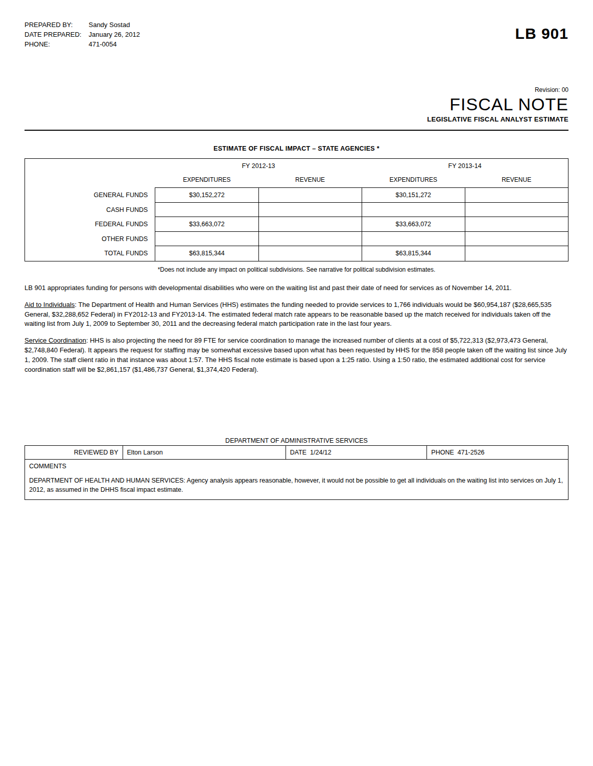| PREPARED BY: | Sandy Sostad |
| DATE PREPARED: | January 26, 2012 |
| PHONE: | 471-0054 |
LB 901
Revision: 00
FISCAL NOTE
LEGISLATIVE FISCAL ANALYST ESTIMATE
ESTIMATE OF FISCAL IMPACT – STATE AGENCIES *
| | FY 2012-13 | FY 2013-14 |
| | EXPENDITURES | REVENUE | EXPENDITURES | REVENUE |
| GENERAL FUNDS | $30,152,272 | | $30,151,272 | |
| CASH FUNDS | | | | |
| FEDERAL FUNDS | $33,663,072 | | $33,663,072 | |
| OTHER FUNDS | | | | |
| TOTAL FUNDS | $63,815,344 | | $63,815,344 | |
*Does not include any impact on political subdivisions. See narrative for political subdivision estimates.
LB 901 appropriates funding for persons with developmental disabilities who were on the waiting list and past their date of need for services as of November 14, 2011.
Aid to Individuals: The Department of Health and Human Services (HHS) estimates the funding needed to provide services to 1,766 individuals would be $60,954,187 ($28,665,535 General, $32,288,652 Federal) in FY2012-13 and FY2013-14. The estimated federal match rate appears to be reasonable based up the match received for individuals taken off the waiting list from July 1, 2009 to September 30, 2011 and the decreasing federal match participation rate in the last four years.
Service Coordination: HHS is also projecting the need for 89 FTE for service coordination to manage the increased number of clients at a cost of $5,722,313 ($2,973,473 General, $2,748,840 Federal). It appears the request for staffing may be somewhat excessive based upon what has been requested by HHS for the 858 people taken off the waiting list since July 1, 2009. The staff client ratio in that instance was about 1:57. The HHS fiscal note estimate is based upon a 1:25 ratio. Using a 1:50 ratio, the estimated additional cost for service coordination staff will be $2,861,157 ($1,486,737 General, $1,374,420 Federal).
DEPARTMENT OF ADMINISTRATIVE SERVICES
| REVIEWED BY | Elton Larson | DATE 1/24/12 | PHONE 471-2526 |
| COMMENTS DEPARTMENT OF HEALTH AND HUMAN SERVICES: Agency analysis appears reasonable, however, it would not be possible to get all individuals on the waiting list into services on July 1, 2012, as assumed in the DHHS fiscal impact estimate. |